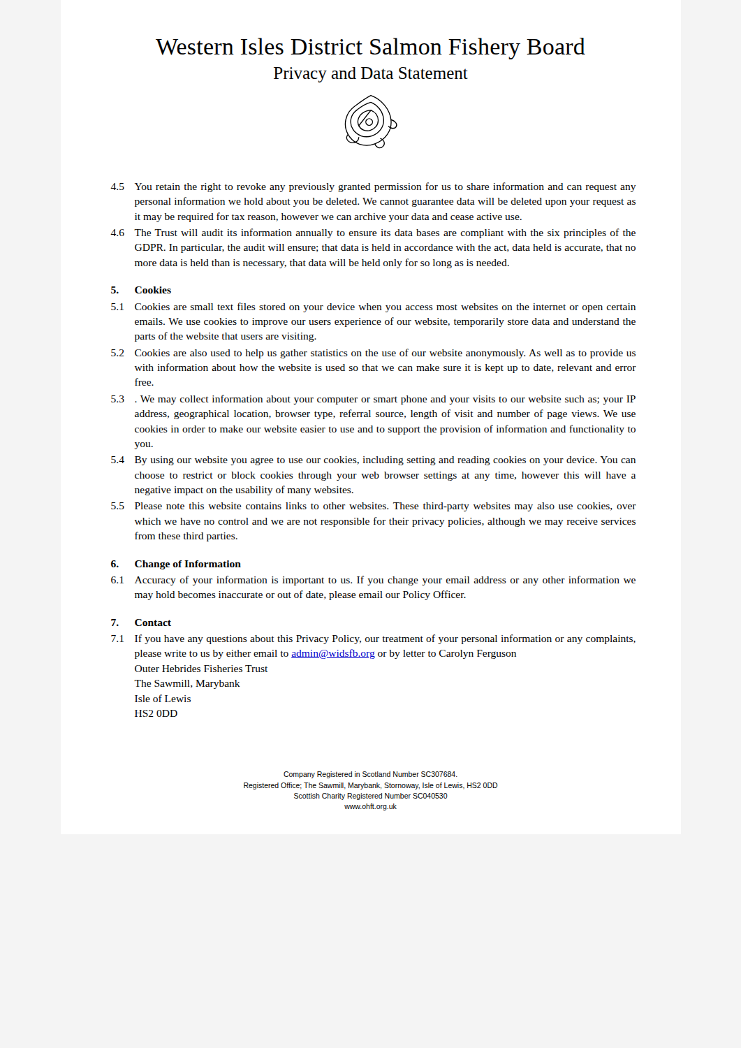Western Isles District Salmon Fishery Board
Privacy and Data Statement
4.5 You retain the right to revoke any previously granted permission for us to share information and can request any personal information we hold about you be deleted. We cannot guarantee data will be deleted upon your request as it may be required for tax reason, however we can archive your data and cease active use.
4.6 The Trust will audit its information annually to ensure its data bases are compliant with the six principles of the GDPR. In particular, the audit will ensure; that data is held in accordance with the act, data held is accurate, that no more data is held than is necessary, that data will be held only for so long as is needed.
5. Cookies
5.1 Cookies are small text files stored on your device when you access most websites on the internet or open certain emails. We use cookies to improve our users experience of our website, temporarily store data and understand the parts of the website that users are visiting.
5.2 Cookies are also used to help us gather statistics on the use of our website anonymously. As well as to provide us with information about how the website is used so that we can make sure it is kept up to date, relevant and error free.
5.3. We may collect information about your computer or smart phone and your visits to our website such as; your IP address, geographical location, browser type, referral source, length of visit and number of page views. We use cookies in order to make our website easier to use and to support the provision of information and functionality to you.
5.4 By using our website you agree to use our cookies, including setting and reading cookies on your device. You can choose to restrict or block cookies through your web browser settings at any time, however this will have a negative impact on the usability of many websites.
5.5 Please note this website contains links to other websites. These third-party websites may also use cookies, over which we have no control and we are not responsible for their privacy policies, although we may receive services from these third parties.
6. Change of Information
6.1 Accuracy of your information is important to us. If you change your email address or any other information we may hold becomes inaccurate or out of date, please email our Policy Officer.
7. Contact
7.1 If you have any questions about this Privacy Policy, our treatment of your personal information or any complaints, please write to us by either email to admin@widsfb.org or by letter to Carolyn Ferguson
Outer Hebrides Fisheries Trust
The Sawmill, Marybank
Isle of Lewis
HS2 0DD
Company Registered in Scotland Number SC307684.
Registered Office; The Sawmill, Marybank, Stornoway, Isle of Lewis, HS2 0DD
Scottish Charity Registered Number SC040530
www.ohft.org.uk